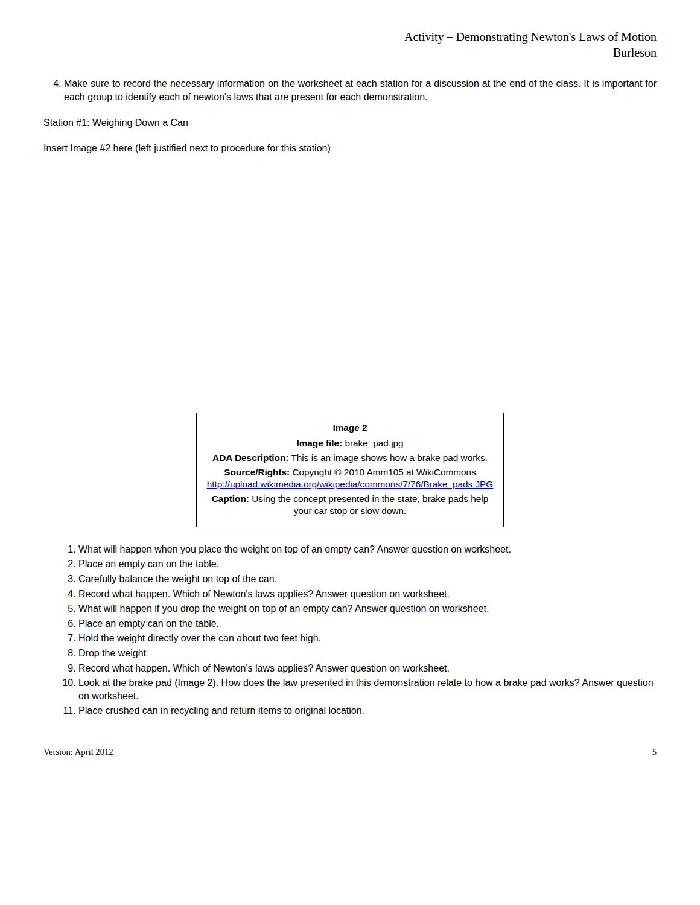Activity – Demonstrating Newton's Laws of Motion
Burleson
Make sure to record the necessary information on the worksheet at each station for a discussion at the end of the class. It is important for each group to identify each of newton's laws that are present for each demonstration.
Station #1: Weighing Down a Can
Insert Image #2 here (left justified next to procedure for this station)
Image 2
Image file: brake_pad.jpg
ADA Description: This is an image shows how a brake pad works.
Source/Rights: Copyright © 2010 Amm105 at WikiCommons
http://upload.wikimedia.org/wikipedia/commons/7/76/Brake_pads.JPG
Caption: Using the concept presented in the state, brake pads help your car stop or slow down.
What will happen when you place the weight on top of an empty can? Answer question on worksheet.
Place an empty can on the table.
Carefully balance the weight on top of the can.
Record what happen. Which of Newton's laws applies? Answer question on worksheet.
What will happen if you drop the weight on top of an empty can? Answer question on worksheet.
Place an empty can on the table.
Hold the weight directly over the can about two feet high.
Drop the weight
Record what happen. Which of Newton's laws applies? Answer question on worksheet.
Look at the brake pad (Image 2). How does the law presented in this demonstration relate to how a brake pad works? Answer question on worksheet.
Place crushed can in recycling and return items to original location.
Version: April 2012 5